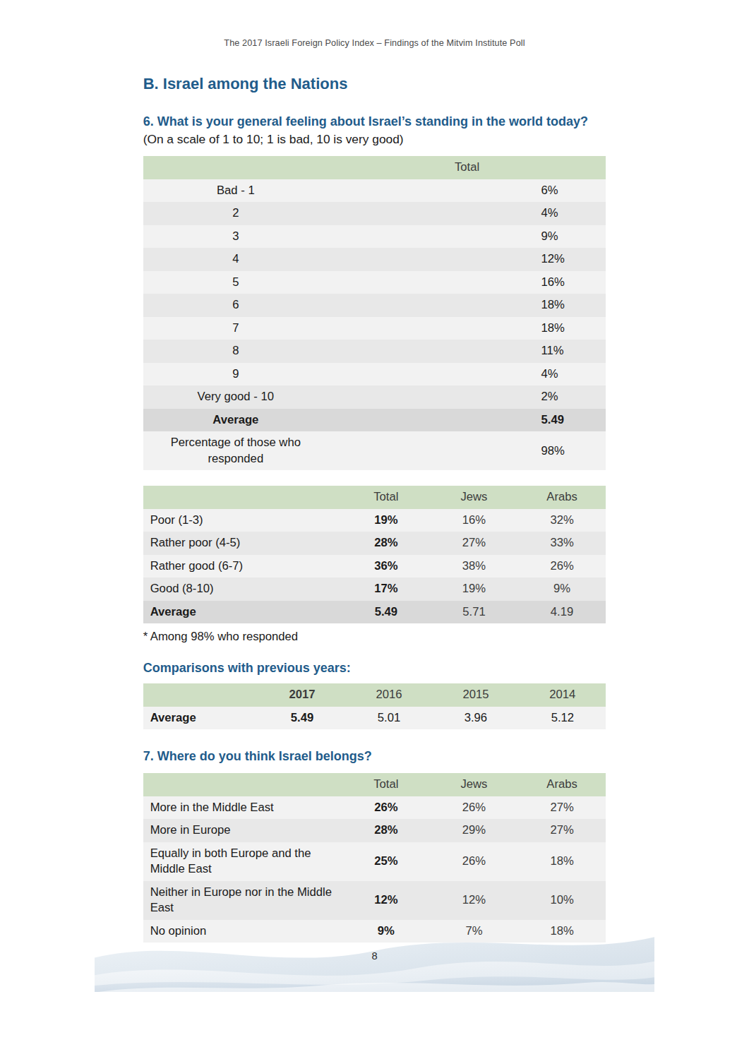The 2017 Israeli Foreign Policy Index – Findings of the Mitvim Institute Poll
B. Israel among the Nations
6. What is your general feeling about Israel’s standing in the world today?
(On a scale of 1 to 10; 1 is bad, 10 is very good)
| | Total |
| --- | --- |
| Bad - 1 | 6% |
| 2 | 4% |
| 3 | 9% |
| 4 | 12% |
| 5 | 16% |
| 6 | 18% |
| 7 | 18% |
| 8 | 11% |
| 9 | 4% |
| Very good - 10 | 2% |
| Average | 5.49 |
| Percentage of those who responded | 98% |
| | Total | Jews | Arabs |
| --- | --- | --- | --- |
| Poor (1-3) | 19% | 16% | 32% |
| Rather poor (4-5) | 28% | 27% | 33% |
| Rather good (6-7) | 36% | 38% | 26% |
| Good (8-10) | 17% | 19% | 9% |
| Average | 5.49 | 5.71 | 4.19 |
* Among 98% who responded
Comparisons with previous years:
| | 2017 | 2016 | 2015 | 2014 |
| --- | --- | --- | --- | --- |
| Average | 5.49 | 5.01 | 3.96 | 5.12 |
7. Where do you think Israel belongs?
| | Total | Jews | Arabs |
| --- | --- | --- | --- |
| More in the Middle East | 26% | 26% | 27% |
| More in Europe | 28% | 29% | 27% |
| Equally in both Europe and the Middle East | 25% | 26% | 18% |
| Neither in Europe nor in the Middle East | 12% | 12% | 10% |
| No opinion | 9% | 7% | 18% |
8